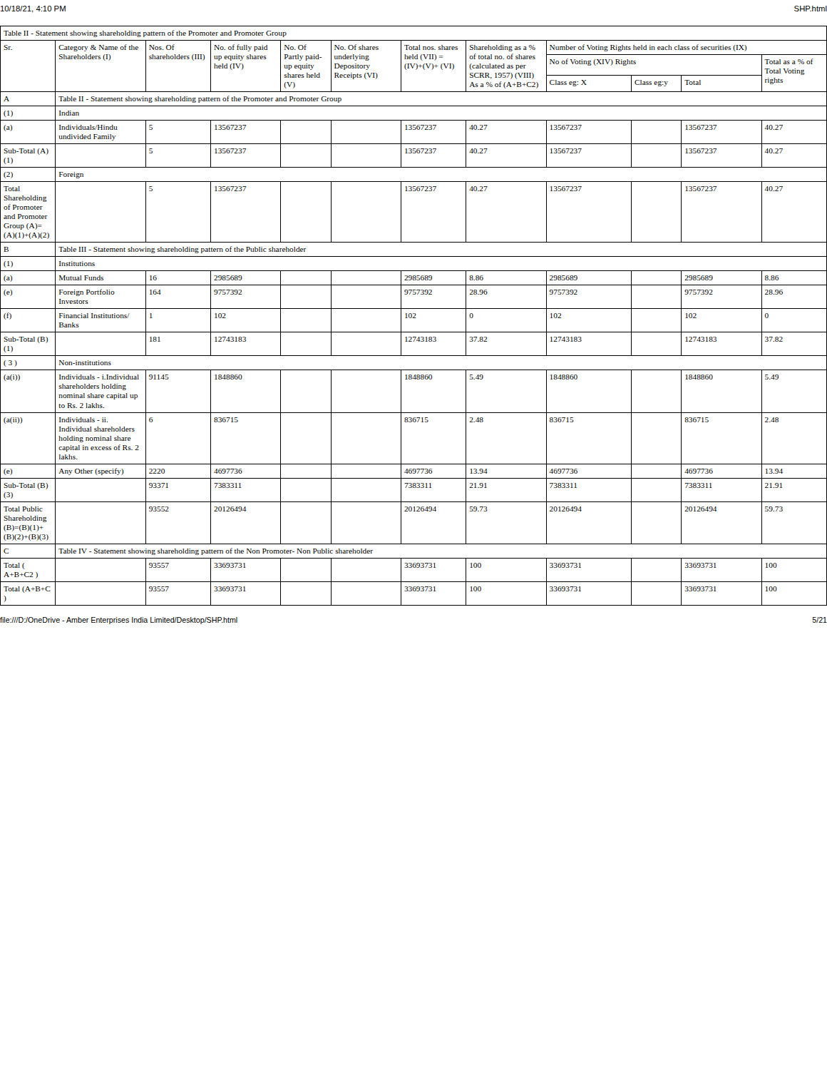10/18/21, 4:10 PM
SHP.html
| Table II - Statement showing shareholding pattern of the Promoter and Promoter Group |
| Sr. | Category & Name of the Shareholders (I) | Nos. Of shareholders (III) | No. of fully paid up equity shares held (IV) | No. Of Partly paid-up equity shares held (V) | No. Of shares underlying Depository Receipts (VI) | Total nos. shares held (VII) = (IV)+(V)+ (VI) | Shareholding as a % of total no. of shares (calculated as per SCRR, 1957) (VIII) As a % of (A+B+C2) | Number of Voting Rights held in each class of securities (IX) |
| No of Voting (XIV) Rights | Total as a % of Total Voting rights |
| Class eg: X | Class eg:y | Total |
| A | Table II - Statement showing shareholding pattern of the Promoter and Promoter Group |
| (1) | Indian |
| (a) | Individuals/Hindu undivided Family | 5 | 13567237 | | | 13567237 | 40.27 | 13567237 | | 13567237 | 40.27 |
| Sub-Total (A)(1) | | 5 | 13567237 | | | 13567237 | 40.27 | 13567237 | | 13567237 | 40.27 |
| (2) | Foreign |
| Total Shareholding of Promoter and Promoter Group (A)= (A)(1)+(A)(2) | | 5 | 13567237 | | | 13567237 | 40.27 | 13567237 | | 13567237 | 40.27 |
| B | Table III - Statement showing shareholding pattern of the Public shareholder |
| (1) | Institutions |
| (a) | Mutual Funds | 16 | 2985689 | | | 2985689 | 8.86 | 2985689 | | 2985689 | 8.86 |
| (e) | Foreign Portfolio Investors | 164 | 9757392 | | | 9757392 | 28.96 | 9757392 | | 9757392 | 28.96 |
| (f) | Financial Institutions/ Banks | 1 | 102 | | | 102 | 0 | 102 | | 102 | 0 |
| Sub-Total (B)(1) | | 181 | 12743183 | | | 12743183 | 37.82 | 12743183 | | 12743183 | 37.82 |
| ( 3 ) | Non-institutions |
| (a(i)) | Individuals - i.Individual shareholders holding nominal share capital up to Rs. 2 lakhs. | 91145 | 1848860 | | | 1848860 | 5.49 | 1848860 | | 1848860 | 5.49 |
| (a(ii)) | Individuals - ii. Individual shareholders holding nominal share capital in excess of Rs. 2 lakhs. | 6 | 836715 | | | 836715 | 2.48 | 836715 | | 836715 | 2.48 |
| (e) | Any Other (specify) | 2220 | 4697736 | | | 4697736 | 13.94 | 4697736 | | 4697736 | 13.94 |
| Sub-Total (B)(3) | | 93371 | 7383311 | | | 7383311 | 21.91 | 7383311 | | 7383311 | 21.91 |
| Total Public Shareholding (B)=(B)(1)+(B)(2)+(B)(3) | | 93552 | 20126494 | | | 20126494 | 59.73 | 20126494 | | 20126494 | 59.73 |
| C | Table IV - Statement showing shareholding pattern of the Non Promoter- Non Public shareholder |
| Total ( A+B+C2 ) | | 93557 | 33693731 | | | 33693731 | 100 | 33693731 | | 33693731 | 100 |
| Total (A+B+C ) | | 93557 | 33693731 | | | 33693731 | 100 | 33693731 | | 33693731 | 100 |
file:///D:/OneDrive - Amber Enterprises India Limited/Desktop/SHP.html
5/21